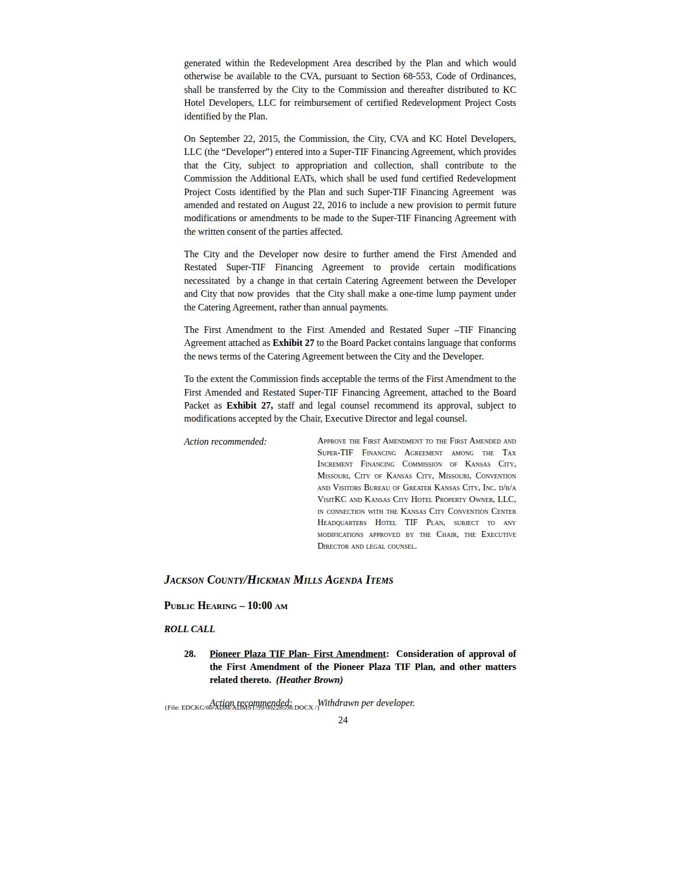generated within the Redevelopment Area described by the Plan and which would otherwise be available to the CVA, pursuant to Section 68-553, Code of Ordinances, shall be transferred by the City to the Commission and thereafter distributed to KC Hotel Developers, LLC for reimbursement of certified Redevelopment Project Costs identified by the Plan.
On September 22, 2015, the Commission, the City, CVA and KC Hotel Developers, LLC (the “Developer”) entered into a Super-TIF Financing Agreement, which provides that the City, subject to appropriation and collection, shall contribute to the Commission the Additional EATs, which shall be used fund certified Redevelopment Project Costs identified by the Plan and such Super-TIF Financing Agreement was amended and restated on August 22, 2016 to include a new provision to permit future modifications or amendments to be made to the Super-TIF Financing Agreement with the written consent of the parties affected.
The City and the Developer now desire to further amend the First Amended and Restated Super-TIF Financing Agreement to provide certain modifications necessitated by a change in that certain Catering Agreement between the Developer and City that now provides that the City shall make a one-time lump payment under the Catering Agreement, rather than annual payments.
The First Amendment to the First Amended and Restated Super –TIF Financing Agreement attached as Exhibit 27 to the Board Packet contains language that conforms the news terms of the Catering Agreement between the City and the Developer.
To the extent the Commission finds acceptable the terms of the First Amendment to the First Amended and Restated Super-TIF Financing Agreement, attached to the Board Packet as Exhibit 27, staff and legal counsel recommend its approval, subject to modifications accepted by the Chair, Executive Director and legal counsel.
Action recommended:
Approve the First Amendment to the First Amended and Super-TIF Financing Agreement among the Tax Increment Financing Commission of Kansas City, Missouri, City of Kansas City, Missouri, Convention and Visitors Bureau of Greater Kansas City, Inc. d/b/a VisitKC and Kansas City Hotel Property Owner, LLC, in connection with the Kansas City Convention Center Headquarters Hotel TIF Plan, subject to any modifications approved by the Chair, the Executive Director and legal counsel.
Jackson County/Hickman Mills Agenda Items
Public Hearing – 10:00 am
ROLL CALL
28.
Pioneer Plaza TIF Plan- First Amendment: Consideration of approval of the First Amendment of the Pioneer Plaza TIF Plan, and other matters related thereto. (Heather Brown)
Action recommended:
Withdrawn per developer.
{File: EDCKC/60/ADM/ADMST/99/00228598.DOCX /}
24